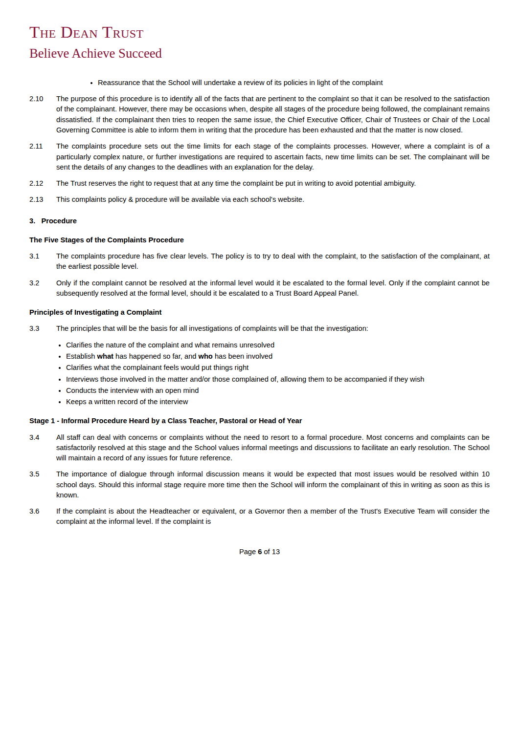The Dean Trust
Believe Achieve Succeed
Reassurance that the School will undertake a review of its policies in light of the complaint
2.10
The purpose of this procedure is to identify all of the facts that are pertinent to the complaint so that it can be resolved to the satisfaction of the complainant. However, there may be occasions when, despite all stages of the procedure being followed, the complainant remains dissatisfied. If the complainant then tries to reopen the same issue, the Chief Executive Officer, Chair of Trustees or Chair of the Local Governing Committee is able to inform them in writing that the procedure has been exhausted and that the matter is now closed.
2.11
The complaints procedure sets out the time limits for each stage of the complaints processes. However, where a complaint is of a particularly complex nature, or further investigations are required to ascertain facts, new time limits can be set. The complainant will be sent the details of any changes to the deadlines with an explanation for the delay.
2.12
The Trust reserves the right to request that at any time the complaint be put in writing to avoid potential ambiguity.
2.13
This complaints policy & procedure will be available via each school's website.
3. Procedure
The Five Stages of the Complaints Procedure
3.1
The complaints procedure has five clear levels. The policy is to try to deal with the complaint, to the satisfaction of the complainant, at the earliest possible level.
3.2
Only if the complaint cannot be resolved at the informal level would it be escalated to the formal level. Only if the complaint cannot be subsequently resolved at the formal level, should it be escalated to a Trust Board Appeal Panel.
Principles of Investigating a Complaint
3.3
The principles that will be the basis for all investigations of complaints will be that the investigation:
Clarifies the nature of the complaint and what remains unresolved
Establish what has happened so far, and who has been involved
Clarifies what the complainant feels would put things right
Interviews those involved in the matter and/or those complained of, allowing them to be accompanied if they wish
Conducts the interview with an open mind
Keeps a written record of the interview
Stage 1 - Informal Procedure Heard by a Class Teacher, Pastoral or Head of Year
3.4
All staff can deal with concerns or complaints without the need to resort to a formal procedure. Most concerns and complaints can be satisfactorily resolved at this stage and the School values informal meetings and discussions to facilitate an early resolution. The School will maintain a record of any issues for future reference.
3.5
The importance of dialogue through informal discussion means it would be expected that most issues would be resolved within 10 school days. Should this informal stage require more time then the School will inform the complainant of this in writing as soon as this is known.
3.6
If the complaint is about the Headteacher or equivalent, or a Governor then a member of the Trust's Executive Team will consider the complaint at the informal level. If the complaint is
Page 6 of 13